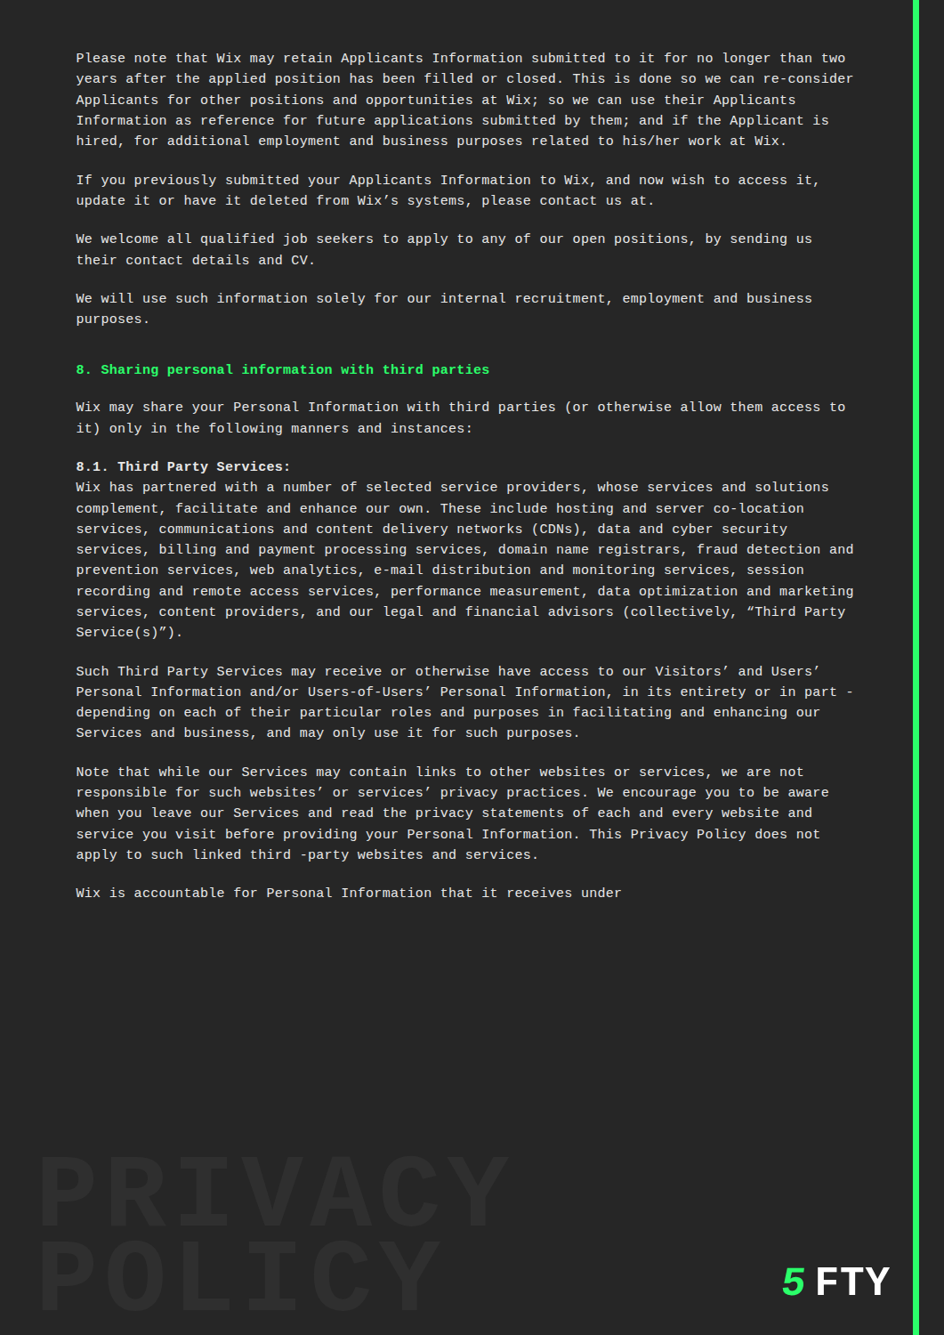PRIVACY POLICY
Please note that Wix may retain Applicants Information submitted to it for no longer than two years after the applied position has been filled or closed. This is done so we can re-consider Applicants for other positions and opportunities at Wix; so we can use their Applicants Information as reference for future applications submitted by them; and if the Applicant is hired, for additional employment and business purposes related to his/her work at Wix.
If you previously submitted your Applicants Information to Wix, and now wish to access it, update it or have it deleted from Wix’s systems, please contact us at.
We welcome all qualified job seekers to apply to any of our open positions, by sending us their contact details and CV.
We will use such information solely for our internal recruitment, employment and business purposes.
8. Sharing personal information with third parties
Wix may share your Personal Information with third parties (or otherwise allow them access to it) only in the following manners and instances:
8.1. Third Party Services:
Wix has partnered with a number of selected service providers, whose services and solutions complement, facilitate and enhance our own. These include hosting and server co-location services, communications and content delivery networks (CDNs), data and cyber security services, billing and payment processing services, domain name registrars, fraud detection and prevention services, web analytics, e-mail distribution and monitoring services, session recording and remote access services, performance measurement, data optimization and marketing services, content providers, and our legal and financial advisors (collectively, “Third Party Service(s)”).
Such Third Party Services may receive or otherwise have access to our Visitors’ and Users’ Personal Information and/or Users-of-Users’ Personal Information, in its entirety or in part - depending on each of their particular roles and purposes in facilitating and enhancing our Services and business, and may only use it for such purposes.
Note that while our Services may contain links to other websites or services, we are not responsible for such websites’ or services’ privacy practices. We encourage you to be aware when you leave our Services and read the privacy statements of each and every website and service you visit before providing your Personal Information. This Privacy Policy does not apply to such linked third -party websites and services.
Wix is accountable for Personal Information that it receives under
5 FTY